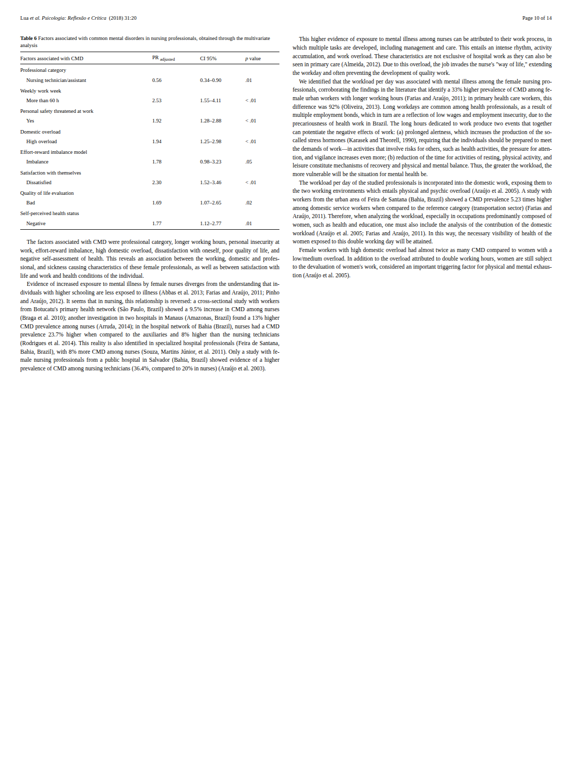Lua et al. Psicologia: Reflexão e Crítica (2018) 31:20
Page 10 of 14
Table 6 Factors associated with common mental disorders in nursing professionals, obtained through the multivariate analysis
| Factors associated with CMD | PR adjusted | CI 95% | p value |
| --- | --- | --- | --- |
| Professional category |
| Nursing technician/assistant | 0.56 | 0.34–0.90 | .01 |
| Weekly work week |
| More than 60 h | 2.53 | 1.55–4.11 | < .01 |
| Personal safety threatened at work |
| Yes | 1.92 | 1.28–2.88 | < .01 |
| Domestic overload |
| High overload | 1.94 | 1.25–2.98 | < .01 |
| Effort-reward imbalance model |
| Imbalance | 1.78 | 0.98–3.23 | .05 |
| Satisfaction with themselves |
| Dissatisfied | 2.30 | 1.52–3.46 | < .01 |
| Quality of life evaluation |
| Bad | 1.69 | 1.07–2.65 | .02 |
| Self-perceived health status |
| Negative | 1.77 | 1.12–2.77 | .01 |
The factors associated with CMD were professional category, longer working hours, personal insecurity at work, effort-reward imbalance, high domestic overload, dissatisfaction with oneself, poor quality of life, and negative self-assessment of health. This reveals an association between the working, domestic and professional, and sickness causing characteristics of these female professionals, as well as between satisfaction with life and work and health conditions of the individual.
Evidence of increased exposure to mental illness by female nurses diverges from the understanding that individuals with higher schooling are less exposed to illness (Abbas et al. 2013; Farias and Araújo, 2011; Pinho and Araújo, 2012). It seems that in nursing, this relationship is reversed: a cross-sectional study with workers from Botucatu's primary health network (São Paulo, Brazil) showed a 9.5% increase in CMD among nurses (Braga et al. 2010); another investigation in two hospitals in Manaus (Amazonas, Brazil) found a 13% higher CMD prevalence among nurses (Arruda, 2014); in the hospital network of Bahia (Brazil), nurses had a CMD prevalence 23.7% higher when compared to the auxiliaries and 8% higher than the nursing technicians (Rodrigues et al. 2014). This reality is also identified in specialized hospital professionals (Feira de Santana, Bahia, Brazil), with 8% more CMD among nurses (Souza, Martins Júnior, et al. 2011). Only a study with female nursing professionals from a public hospital in Salvador (Bahia, Brazil) showed evidence of a higher prevalence of CMD among nursing technicians (36.4%, compared to 20% in nurses) (Araújo et al. 2003).
This higher evidence of exposure to mental illness among nurses can be attributed to their work process, in which multiple tasks are developed, including management and care. This entails an intense rhythm, activity accumulation, and work overload. These characteristics are not exclusive of hospital work as they can also be seen in primary care (Almeida, 2012). Due to this overload, the job invades the nurse's "way of life," extending the workday and often preventing the development of quality work.
We identified that the workload per day was associated with mental illness among the female nursing professionals, corroborating the findings in the literature that identify a 33% higher prevalence of CMD among female urban workers with longer working hours (Farias and Araújo, 2011); in primary health care workers, this difference was 92% (Oliveira, 2013). Long workdays are common among health professionals, as a result of multiple employment bonds, which in turn are a reflection of low wages and employment insecurity, due to the precariousness of health work in Brazil. The long hours dedicated to work produce two events that together can potentiate the negative effects of work: (a) prolonged alertness, which increases the production of the so-called stress hormones (Karasek and Theorell, 1990), requiring that the individuals should be prepared to meet the demands of work—in activities that involve risks for others, such as health activities, the pressure for attention, and vigilance increases even more; (b) reduction of the time for activities of resting, physical activity, and leisure constitute mechanisms of recovery and physical and mental balance. Thus, the greater the workload, the more vulnerable will be the situation for mental health be.
The workload per day of the studied professionals is incorporated into the domestic work, exposing them to the two working environments which entails physical and psychic overload (Araújo et al. 2005). A study with workers from the urban area of Feira de Santana (Bahia, Brazil) showed a CMD prevalence 5.23 times higher among domestic service workers when compared to the reference category (transportation sector) (Farias and Araújo, 2011). Therefore, when analyzing the workload, especially in occupations predominantly composed of women, such as health and education, one must also include the analysis of the contribution of the domestic workload (Araújo et al. 2005; Farias and Araújo, 2011). In this way, the necessary visibility of health of the women exposed to this double working day will be attained.
Female workers with high domestic overload had almost twice as many CMD compared to women with a low/medium overload. In addition to the overload attributed to double working hours, women are still subject to the devaluation of women's work, considered an important triggering factor for physical and mental exhaustion (Araújo et al. 2005).